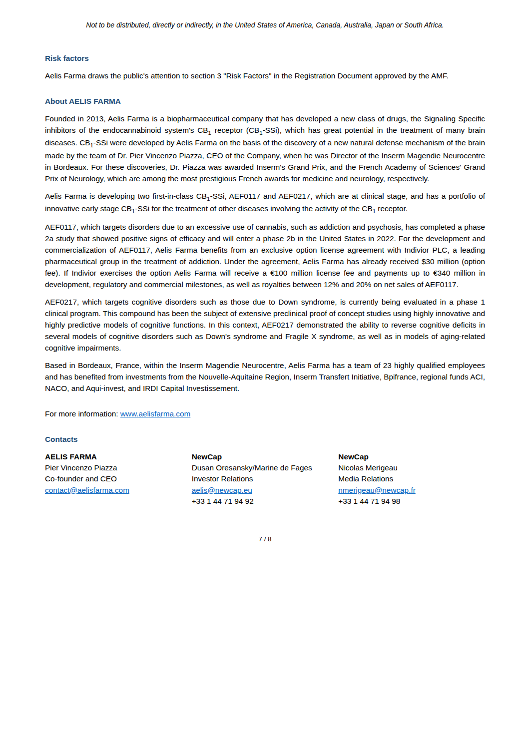Not to be distributed, directly or indirectly, in the United States of America, Canada, Australia, Japan or South Africa.
Risk factors
Aelis Farma draws the public's attention to section 3 "Risk Factors" in the Registration Document approved by the AMF.
About AELIS FARMA
Founded in 2013, Aelis Farma is a biopharmaceutical company that has developed a new class of drugs, the Signaling Specific inhibitors of the endocannabinoid system's CB1 receptor (CB1-SSi), which has great potential in the treatment of many brain diseases. CB1-SSi were developed by Aelis Farma on the basis of the discovery of a new natural defense mechanism of the brain made by the team of Dr. Pier Vincenzo Piazza, CEO of the Company, when he was Director of the Inserm Magendie Neurocentre in Bordeaux. For these discoveries, Dr. Piazza was awarded Inserm's Grand Prix, and the French Academy of Sciences' Grand Prix of Neurology, which are among the most prestigious French awards for medicine and neurology, respectively.
Aelis Farma is developing two first-in-class CB1-SSi, AEF0117 and AEF0217, which are at clinical stage, and has a portfolio of innovative early stage CB1-SSi for the treatment of other diseases involving the activity of the CB1 receptor.
AEF0117, which targets disorders due to an excessive use of cannabis, such as addiction and psychosis, has completed a phase 2a study that showed positive signs of efficacy and will enter a phase 2b in the United States in 2022. For the development and commercialization of AEF0117, Aelis Farma benefits from an exclusive option license agreement with Indivior PLC, a leading pharmaceutical group in the treatment of addiction. Under the agreement, Aelis Farma has already received $30 million (option fee). If Indivior exercises the option Aelis Farma will receive a €100 million license fee and payments up to €340 million in development, regulatory and commercial milestones, as well as royalties between 12% and 20% on net sales of AEF0117.
AEF0217, which targets cognitive disorders such as those due to Down syndrome, is currently being evaluated in a phase 1 clinical program. This compound has been the subject of extensive preclinical proof of concept studies using highly innovative and highly predictive models of cognitive functions. In this context, AEF0217 demonstrated the ability to reverse cognitive deficits in several models of cognitive disorders such as Down's syndrome and Fragile X syndrome, as well as in models of aging-related cognitive impairments.
Based in Bordeaux, France, within the Inserm Magendie Neurocentre, Aelis Farma has a team of 23 highly qualified employees and has benefited from investments from the Nouvelle-Aquitaine Region, Inserm Transfert Initiative, Bpifrance, regional funds ACI, NACO, and Aqui-invest, and IRDI Capital Investissement.
For more information: www.aelisfarma.com
Contacts
| AELIS FARMA Pier Vincenzo Piazza Co-founder and CEO contact@aelisfarma.com | NewCap Dusan Oresansky/Marine de Fages Investor Relations aelis@newcap.eu +33 1 44 71 94 92 | NewCap Nicolas Merigeau Media Relations nmerigeau@newcap.fr +33 1 44 71 94 98 |
7 / 8